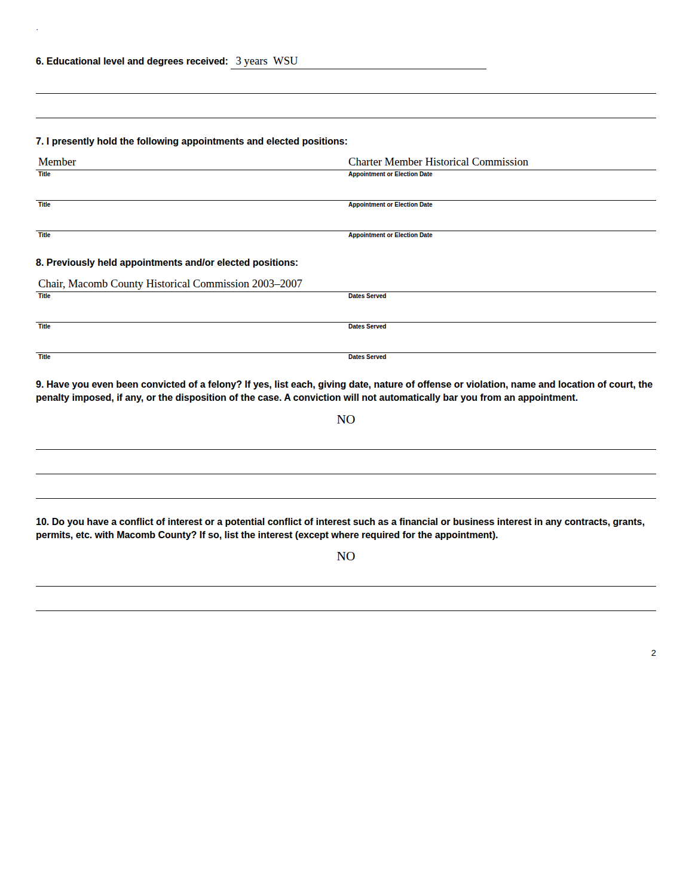·
6. Educational level and degrees received: 3 years WSU
7. I presently hold the following appointments and elected positions:
Member
Charter Member Historical Commission
Title
Appointment or Election Date
Title
Appointment or Election Date
Title
Appointment or Election Date
8. Previously held appointments and/or elected positions:
Chair, Macomb County Historical Commission 2003–2007
Title
Dates Served
Title
Dates Served
Title
Dates Served
9. Have you even been convicted of a felony? If yes, list each, giving date, nature of offense or violation, name and location of court, the penalty imposed, if any, or the disposition of the case. A conviction will not automatically bar you from an appointment.
NO
10. Do you have a conflict of interest or a potential conflict of interest such as a financial or business interest in any contracts, grants, permits, etc. with Macomb County? If so, list the interest (except where required for the appointment).
NO
2